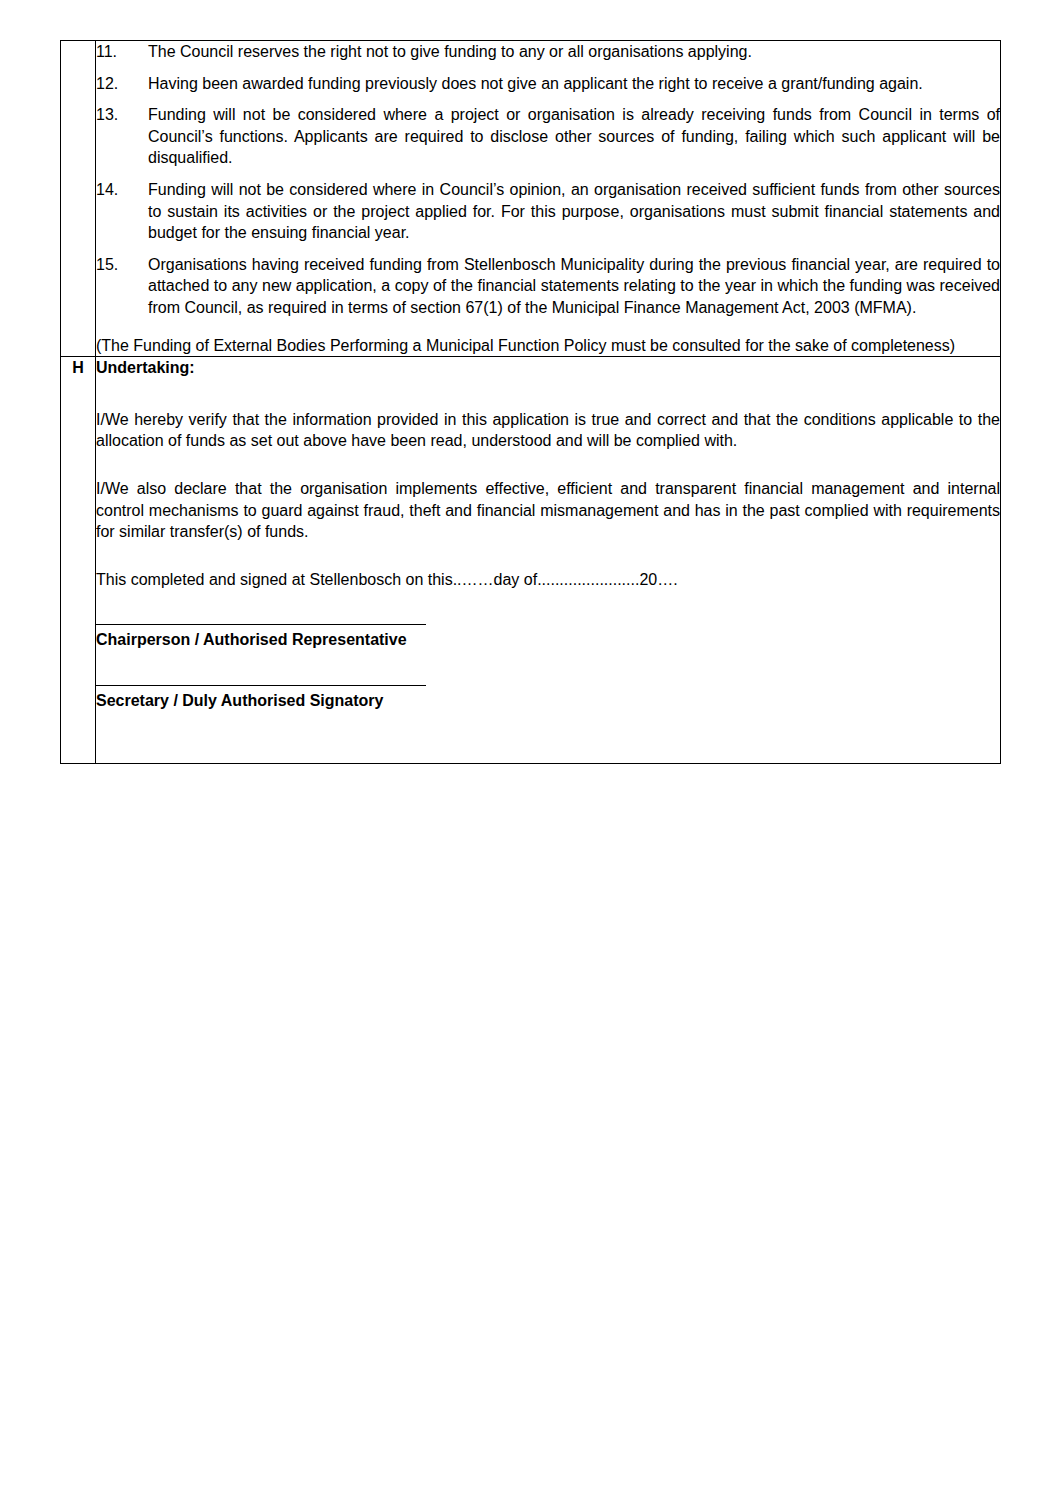| | / 11. / The Council reserves the right not to give funding to any or all organisations applying. / / 12. / Having been awarded funding previously does not give an applicant the right to receive a grant/funding again. / / 13. / Funding will not be considered where a project or organisation is already receiving funds from Council in terms of Council’s functions. Applicants are required to disclose other sources of funding, failing which such applicant will be disqualified. / / 14. / Funding will not be considered where in Council’s opinion, an organisation received sufficient funds from other sources to sustain its activities or the project applied for. For this purpose, organisations must submit financial statements and budget for the ensuing financial year. / / 15. / Organisations having received funding from Stellenbosch Municipality during the previous financial year, are required to attached to any new application, a copy of the financial statements relating to the year in which the funding was received from Council, as required in terms of section 67(1) of the Municipal Finance Management Act, 2003 (MFMA). / (The Funding of External Bodies Performing a Municipal Function Policy must be consulted for the sake of completeness) |
| H | Undertaking: I/We hereby verify that the information provided in this application is true and correct and that the conditions applicable to the allocation of funds as set out above have been read, understood and will be complied with. I/We also declare that the organisation implements effective, efficient and transparent financial management and internal control mechanisms to guard against fraud, theft and financial mismanagement and has in the past complied with requirements for similar transfer(s) of funds. This completed and signed at Stellenbosch on this..……day of.......................20…. Chairperson / Authorised Representative Secretary / Duly Authorised Signatory |